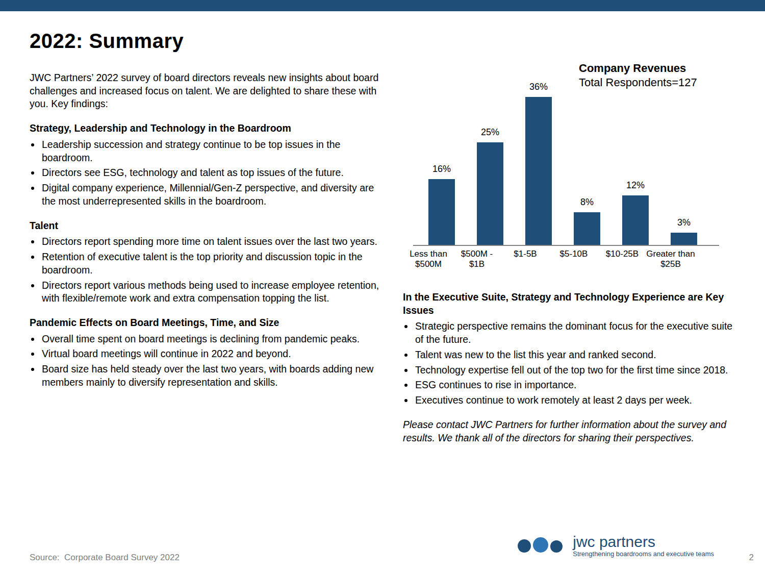2022: Summary
JWC Partners’ 2022 survey of board directors reveals new insights about board challenges and increased focus on talent. We are delighted to share these with you. Key findings:
Strategy, Leadership and Technology in the Boardroom
Leadership succession and strategy continue to be top issues in the boardroom.
Directors see ESG, technology and talent as top issues of the future.
Digital company experience, Millennial/Gen-Z perspective, and diversity are the most underrepresented skills in the boardroom.
Talent
Directors report spending more time on talent issues over the last two years.
Retention of executive talent is the top priority and discussion topic in the boardroom.
Directors report various methods being used to increase employee retention, with flexible/remote work and extra compensation topping the list.
Pandemic Effects on Board Meetings, Time, and Size
Overall time spent on board meetings is declining from pandemic peaks.
Virtual board meetings will continue in 2022 and beyond.
Board size has held steady over the last two years, with boards adding new members mainly to diversify representation and skills.
Company RevenuesTotal Respondents=127
16%
25%
36%
8%
12%
3%
Less than $500M
$500M - $1B
$1-5B
$5-10B
$10-25B
Greater than $25B
In the Executive Suite, Strategy and Technology Experience are Key Issues
Strategic perspective remains the dominant focus for the executive suite of the future.
Talent was new to the list this year and ranked second.
Technology expertise fell out of the top two for the first time since 2018.
ESG continues to rise in importance.
Executives continue to work remotely at least 2 days per week.
Please contact JWC Partners for further information about the survey and results. We thank all of the directors for sharing their perspectives.
Source: Corporate Board Survey 2022
jwc partners
Strengthening boardrooms and executive teams
2